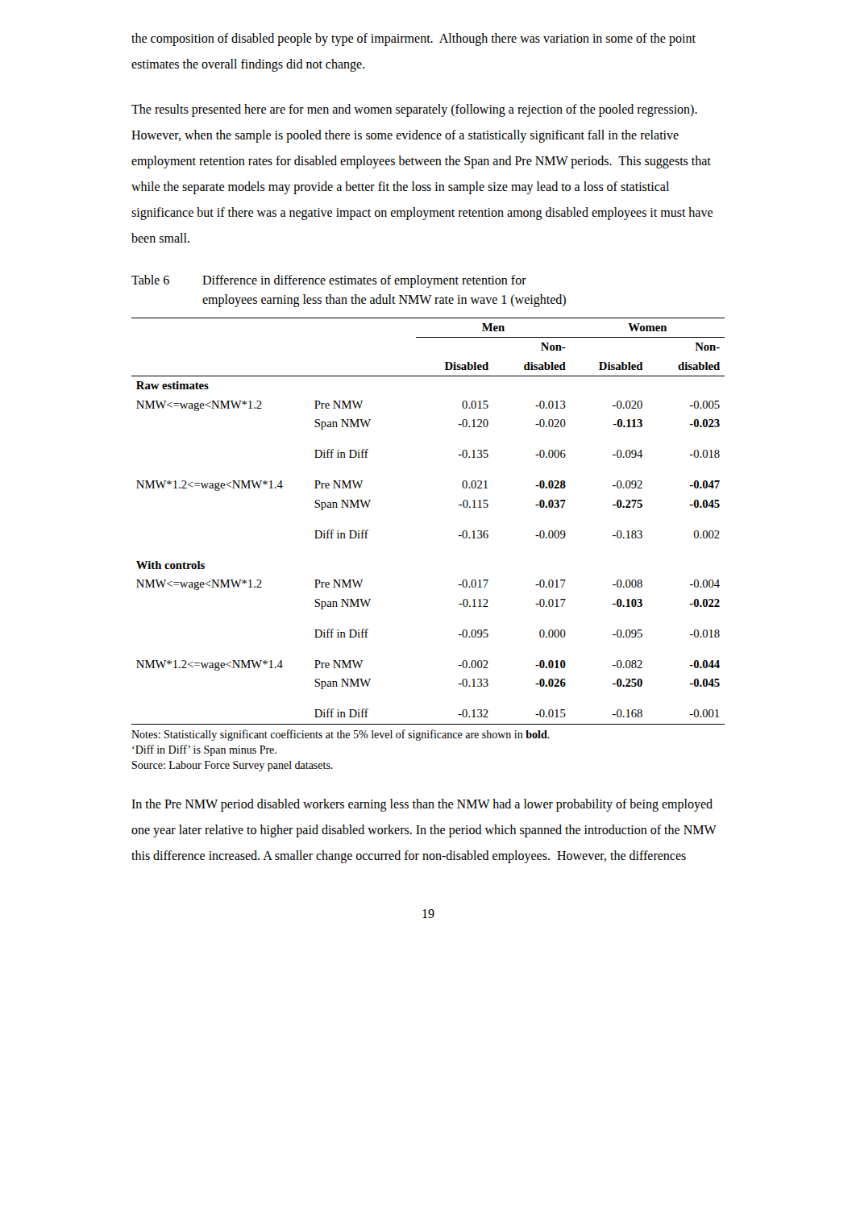the composition of disabled people by type of impairment. Although there was variation in some of the point estimates the overall findings did not change.
The results presented here are for men and women separately (following a rejection of the pooled regression). However, when the sample is pooled there is some evidence of a statistically significant fall in the relative employment retention rates for disabled employees between the Span and Pre NMW periods. This suggests that while the separate models may provide a better fit the loss in sample size may lead to a loss of statistical significance but if there was a negative impact on employment retention among disabled employees it must have been small.
Table 6 Difference in difference estimates of employment retention for employees earning less than the adult NMW rate in wave 1 (weighted)
| | | Men | Women |
| --- | --- | --- | --- |
| | | | Non- | | Non- |
| | | Disabled | disabled | Disabled | disabled |
| Raw estimates |
| NMW<=wage<NMW*1.2 | Pre NMW | 0.015 | -0.013 | -0.020 | -0.005 |
| | Span NMW | -0.120 | -0.020 | -0.113 | -0.023 |
| | Diff in Diff | -0.135 | -0.006 | -0.094 | -0.018 |
| NMW*1.2<=wage<NMW*1.4 | Pre NMW | 0.021 | -0.028 | -0.092 | -0.047 |
| | Span NMW | -0.115 | -0.037 | -0.275 | -0.045 |
| | Diff in Diff | -0.136 | -0.009 | -0.183 | 0.002 |
| With controls |
| NMW<=wage<NMW*1.2 | Pre NMW | -0.017 | -0.017 | -0.008 | -0.004 |
| | Span NMW | -0.112 | -0.017 | -0.103 | -0.022 |
| | Diff in Diff | -0.095 | 0.000 | -0.095 | -0.018 |
| NMW*1.2<=wage<NMW*1.4 | Pre NMW | -0.002 | -0.010 | -0.082 | -0.044 |
| | Span NMW | -0.133 | -0.026 | -0.250 | -0.045 |
| | Diff in Diff | -0.132 | -0.015 | -0.168 | -0.001 |
Notes: Statistically significant coefficients at the 5% level of significance are shown in bold.
‘Diff in Diff’ is Span minus Pre.
Source: Labour Force Survey panel datasets.
In the Pre NMW period disabled workers earning less than the NMW had a lower probability of being employed one year later relative to higher paid disabled workers. In the period which spanned the introduction of the NMW this difference increased. A smaller change occurred for non-disabled employees. However, the differences
19